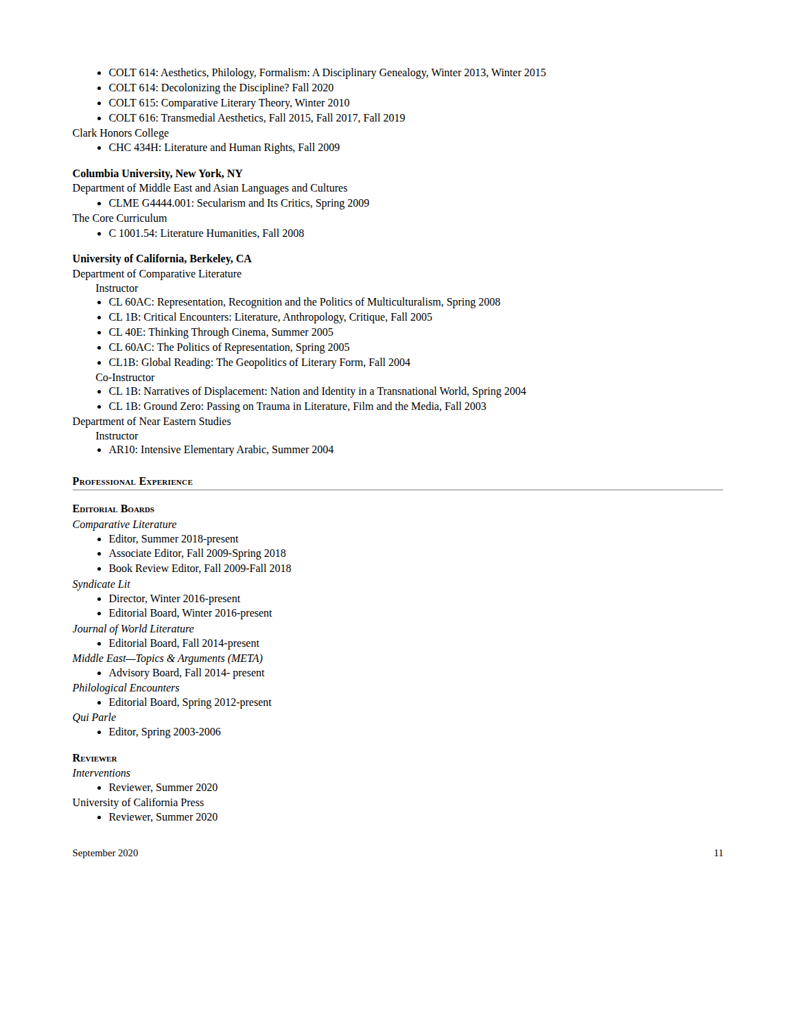COLT 614: Aesthetics, Philology, Formalism: A Disciplinary Genealogy, Winter 2013, Winter 2015
COLT 614: Decolonizing the Discipline? Fall 2020
COLT 615: Comparative Literary Theory, Winter 2010
COLT 616: Transmedial Aesthetics, Fall 2015, Fall 2017, Fall 2019
Clark Honors College
CHC 434H: Literature and Human Rights, Fall 2009
Columbia University, New York, NY
Department of Middle East and Asian Languages and Cultures
CLME G4444.001: Secularism and Its Critics, Spring 2009
The Core Curriculum
C 1001.54: Literature Humanities, Fall 2008
University of California, Berkeley, CA
Department of Comparative Literature
Instructor
CL 60AC: Representation, Recognition and the Politics of Multiculturalism, Spring 2008
CL 1B: Critical Encounters: Literature, Anthropology, Critique, Fall 2005
CL 40E: Thinking Through Cinema, Summer 2005
CL 60AC: The Politics of Representation, Spring 2005
CL1B: Global Reading: The Geopolitics of Literary Form, Fall 2004
Co-Instructor
CL 1B: Narratives of Displacement: Nation and Identity in a Transnational World, Spring 2004
CL 1B: Ground Zero: Passing on Trauma in Literature, Film and the Media, Fall 2003
Department of Near Eastern Studies
Instructor
AR10: Intensive Elementary Arabic, Summer 2004
Professional Experience
Editorial Boards
Comparative Literature
Editor, Summer 2018-present
Associate Editor, Fall 2009-Spring 2018
Book Review Editor, Fall 2009-Fall 2018
Syndicate Lit
Director, Winter 2016-present
Editorial Board, Winter 2016-present
Journal of World Literature
Editorial Board, Fall 2014-present
Middle East—Topics & Arguments (META)
Advisory Board, Fall 2014- present
Philological Encounters
Editorial Board, Spring 2012-present
Qui Parle
Editor, Spring 2003-2006
Reviewer
Interventions
Reviewer, Summer 2020
University of California Press
Reviewer, Summer 2020
September 2020 11